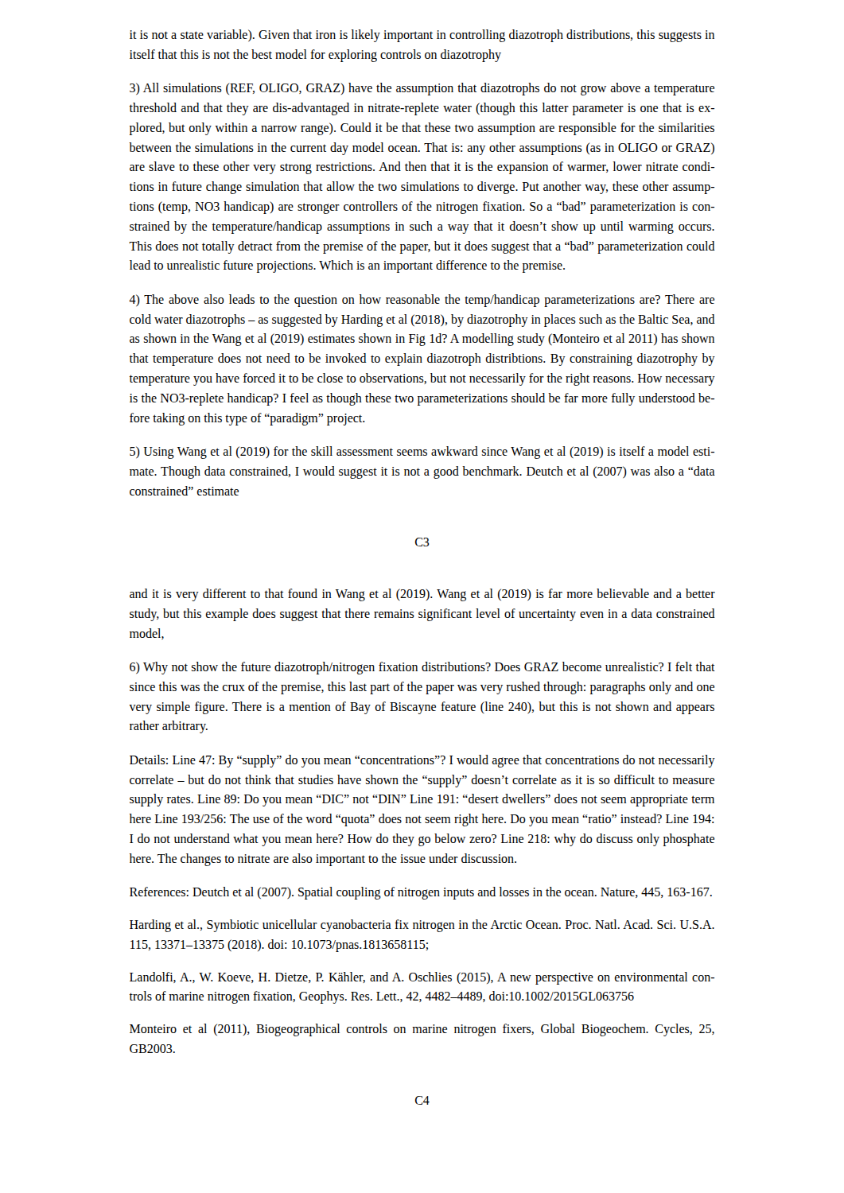it is not a state variable). Given that iron is likely important in controlling diazotroph distributions, this suggests in itself that this is not the best model for exploring controls on diazotrophy
3) All simulations (REF, OLIGO, GRAZ) have the assumption that diazotrophs do not grow above a temperature threshold and that they are dis-advantaged in nitrate-replete water (though this latter parameter is one that is explored, but only within a narrow range). Could it be that these two assumption are responsible for the similarities between the simulations in the current day model ocean. That is: any other assumptions (as in OLIGO or GRAZ) are slave to these other very strong restrictions. And then that it is the expansion of warmer, lower nitrate conditions in future change simulation that allow the two simulations to diverge. Put another way, these other assumptions (temp, NO3 handicap) are stronger controllers of the nitrogen fixation. So a “bad” parameterization is constrained by the temperature/handicap assumptions in such a way that it doesn’t show up until warming occurs. This does not totally detract from the premise of the paper, but it does suggest that a “bad” parameterization could lead to unrealistic future projections. Which is an important difference to the premise.
4) The above also leads to the question on how reasonable the temp/handicap parameterizations are? There are cold water diazotrophs – as suggested by Harding et al (2018), by diazotrophy in places such as the Baltic Sea, and as shown in the Wang et al (2019) estimates shown in Fig 1d? A modelling study (Monteiro et al 2011) has shown that temperature does not need to be invoked to explain diazotroph distribtions. By constraining diazotrophy by temperature you have forced it to be close to observations, but not necessarily for the right reasons. How necessary is the NO3-replete handicap? I feel as though these two parameterizations should be far more fully understood before taking on this type of “paradigm” project.
5) Using Wang et al (2019) for the skill assessment seems awkward since Wang et al (2019) is itself a model estimate. Though data constrained, I would suggest it is not a good benchmark. Deutch et al (2007) was also a “data constrained” estimate
C3
and it is very different to that found in Wang et al (2019). Wang et al (2019) is far more believable and a better study, but this example does suggest that there remains significant level of uncertainty even in a data constrained model,
6) Why not show the future diazotroph/nitrogen fixation distributions? Does GRAZ become unrealistic? I felt that since this was the crux of the premise, this last part of the paper was very rushed through: paragraphs only and one very simple figure. There is a mention of Bay of Biscayne feature (line 240), but this is not shown and appears rather arbitrary.
Details: Line 47: By “supply” do you mean “concentrations”? I would agree that concentrations do not necessarily correlate – but do not think that studies have shown the “supply” doesn’t correlate as it is so difficult to measure supply rates. Line 89: Do you mean “DIC” not “DIN” Line 191: “desert dwellers” does not seem appropriate term here Line 193/256: The use of the word “quota” does not seem right here. Do you mean “ratio” instead? Line 194: I do not understand what you mean here? How do they go below zero? Line 218: why do discuss only phosphate here. The changes to nitrate are also important to the issue under discussion.
References: Deutch et al (2007). Spatial coupling of nitrogen inputs and losses in the ocean. Nature, 445, 163-167.
Harding et al., Symbiotic unicellular cyanobacteria fix nitrogen in the Arctic Ocean. Proc. Natl. Acad. Sci. U.S.A. 115, 13371–13375 (2018). doi: 10.1073/pnas.1813658115;
Landolfi, A., W. Koeve, H. Dietze, P. Kähler, and A. Oschlies (2015), A new perspective on environmental controls of marine nitrogen fixation, Geophys. Res. Lett., 42, 4482–4489, doi:10.1002/2015GL063756
Monteiro et al (2011), Biogeographical controls on marine nitrogen fixers, Global Biogeochem. Cycles, 25, GB2003.
C4